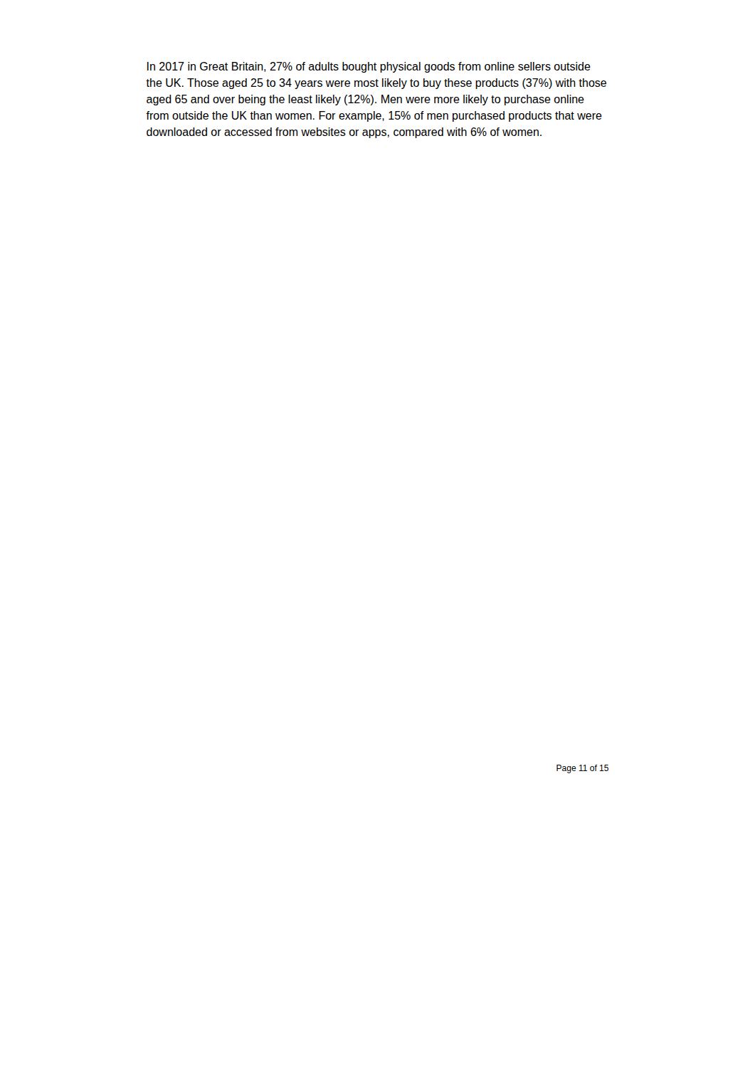In 2017 in Great Britain, 27% of adults bought physical goods from online sellers outside the UK. Those aged 25 to 34 years were most likely to buy these products (37%) with those aged 65 and over being the least likely (12%). Men were more likely to purchase online from outside the UK than women. For example, 15% of men purchased products that were downloaded or accessed from websites or apps, compared with 6% of women.
Page 11 of 15